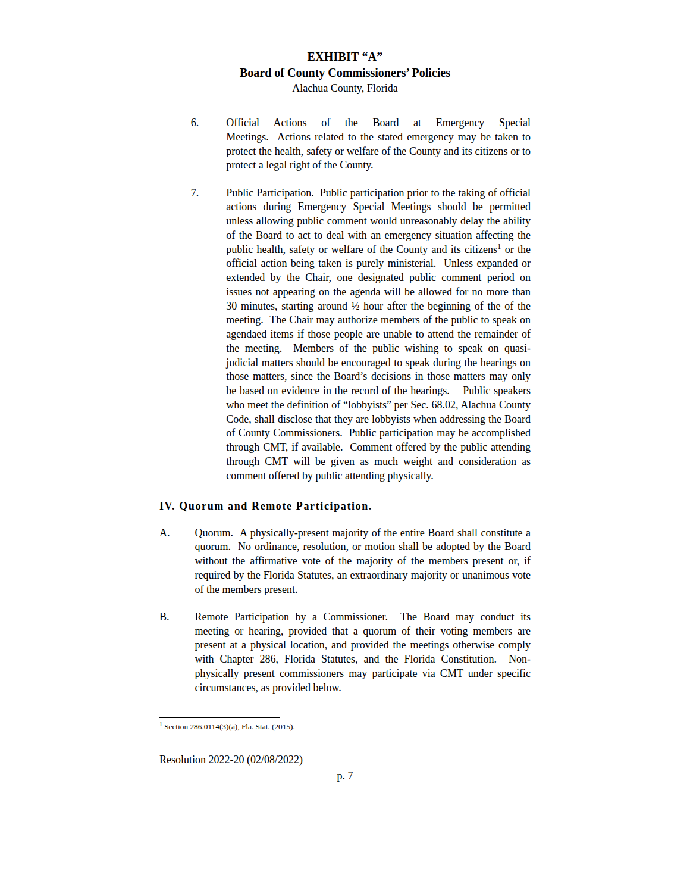EXHIBIT “A”
Board of County Commissioners’ Policies
Alachua County, Florida
6.
Official Actions of the Board at Emergency Special Meetings. Actions related to the stated emergency may be taken to protect the health, safety or welfare of the County and its citizens or to protect a legal right of the County.
7.
Public Participation. Public participation prior to the taking of official actions during Emergency Special Meetings should be permitted unless allowing public comment would unreasonably delay the ability of the Board to act to deal with an emergency situation affecting the public health, safety or welfare of the County and its citizens1 or the official action being taken is purely ministerial. Unless expanded or extended by the Chair, one designated public comment period on issues not appearing on the agenda will be allowed for no more than 30 minutes, starting around ½ hour after the beginning of the of the meeting. The Chair may authorize members of the public to speak on agendaed items if those people are unable to attend the remainder of the meeting. Members of the public wishing to speak on quasi-judicial matters should be encouraged to speak during the hearings on those matters, since the Board’s decisions in those matters may only be based on evidence in the record of the hearings. Public speakers who meet the definition of “lobbyists” per Sec. 68.02, Alachua County Code, shall disclose that they are lobbyists when addressing the Board of County Commissioners. Public participation may be accomplished through CMT, if available. Comment offered by the public attending through CMT will be given as much weight and consideration as comment offered by public attending physically.
IV. Quorum and Remote Participation.
A.
Quorum. A physically-present majority of the entire Board shall constitute a quorum. No ordinance, resolution, or motion shall be adopted by the Board without the affirmative vote of the majority of the members present or, if required by the Florida Statutes, an extraordinary majority or unanimous vote of the members present.
B.
Remote Participation by a Commissioner. The Board may conduct its meeting or hearing, provided that a quorum of their voting members are present at a physical location, and provided the meetings otherwise comply with Chapter 286, Florida Statutes, and the Florida Constitution. Non-physically present commissioners may participate via CMT under specific circumstances, as provided below.
1 Section 286.0114(3)(a), Fla. Stat. (2015).
Resolution 2022-20 (02/08/2022)
p. 7